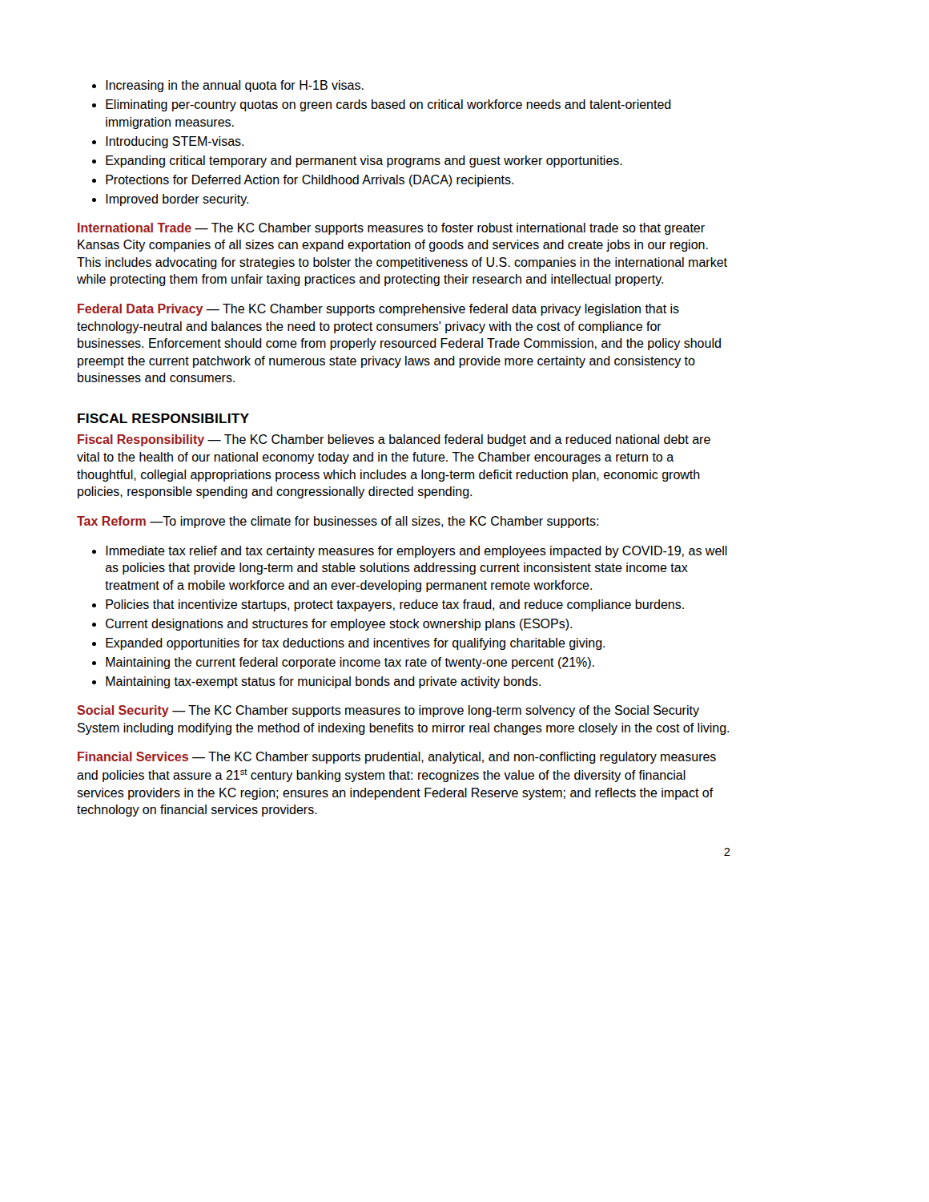Increasing in the annual quota for H-1B visas.
Eliminating per-country quotas on green cards based on critical workforce needs and talent-oriented immigration measures.
Introducing STEM-visas.
Expanding critical temporary and permanent visa programs and guest worker opportunities.
Protections for Deferred Action for Childhood Arrivals (DACA) recipients.
Improved border security.
International Trade — The KC Chamber supports measures to foster robust international trade so that greater Kansas City companies of all sizes can expand exportation of goods and services and create jobs in our region. This includes advocating for strategies to bolster the competitiveness of U.S. companies in the international market while protecting them from unfair taxing practices and protecting their research and intellectual property.
Federal Data Privacy — The KC Chamber supports comprehensive federal data privacy legislation that is technology-neutral and balances the need to protect consumers' privacy with the cost of compliance for businesses. Enforcement should come from properly resourced Federal Trade Commission, and the policy should preempt the current patchwork of numerous state privacy laws and provide more certainty and consistency to businesses and consumers.
FISCAL RESPONSIBILITY
Fiscal Responsibility — The KC Chamber believes a balanced federal budget and a reduced national debt are vital to the health of our national economy today and in the future. The Chamber encourages a return to a thoughtful, collegial appropriations process which includes a long-term deficit reduction plan, economic growth policies, responsible spending and congressionally directed spending.
Tax Reform —To improve the climate for businesses of all sizes, the KC Chamber supports:
Immediate tax relief and tax certainty measures for employers and employees impacted by COVID-19, as well as policies that provide long-term and stable solutions addressing current inconsistent state income tax treatment of a mobile workforce and an ever-developing permanent remote workforce.
Policies that incentivize startups, protect taxpayers, reduce tax fraud, and reduce compliance burdens.
Current designations and structures for employee stock ownership plans (ESOPs).
Expanded opportunities for tax deductions and incentives for qualifying charitable giving.
Maintaining the current federal corporate income tax rate of twenty-one percent (21%).
Maintaining tax-exempt status for municipal bonds and private activity bonds.
Social Security — The KC Chamber supports measures to improve long-term solvency of the Social Security System including modifying the method of indexing benefits to mirror real changes more closely in the cost of living.
Financial Services — The KC Chamber supports prudential, analytical, and non-conflicting regulatory measures and policies that assure a 21st century banking system that: recognizes the value of the diversity of financial services providers in the KC region; ensures an independent Federal Reserve system; and reflects the impact of technology on financial services providers.
2